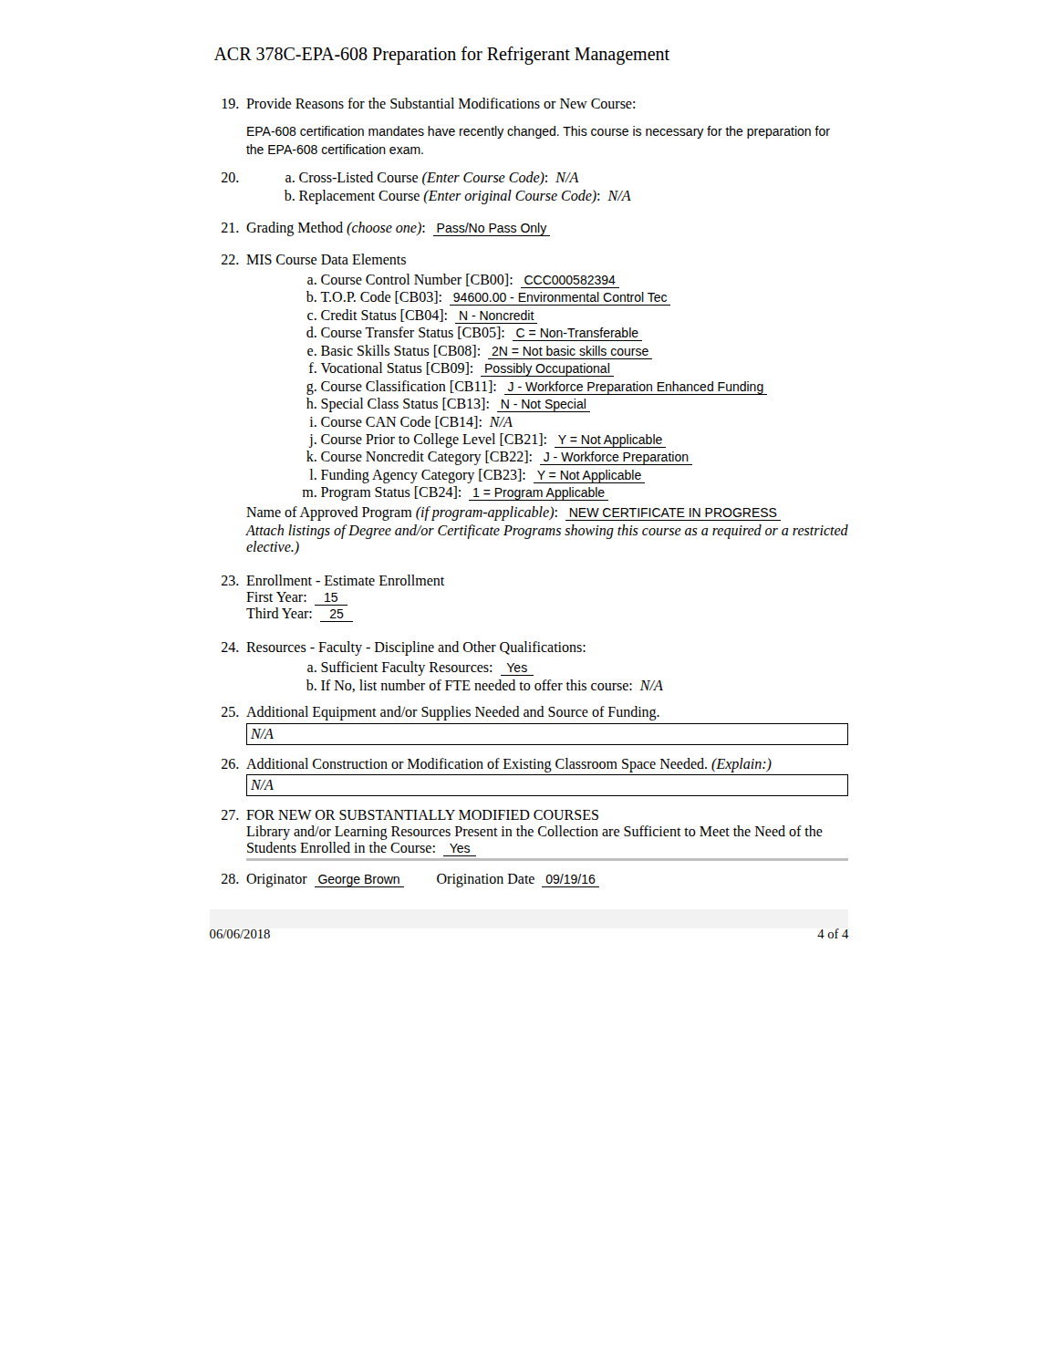ACR 378C-EPA-608 Preparation for Refrigerant Management
19. Provide Reasons for the Substantial Modifications or New Course:
EPA-608 certification mandates have recently changed. This course is necessary for the preparation for the EPA-608 certification exam.
20.
a. Cross-Listed Course (Enter Course Code): N/A
b. Replacement Course (Enter original Course Code): N/A
21. Grading Method (choose one): Pass/No Pass Only
22. MIS Course Data Elements
a. Course Control Number [CB00]: CCC000582394
b. T.O.P. Code [CB03]: 94600.00 - Environmental Control Tec
c. Credit Status [CB04]: N - Noncredit
d. Course Transfer Status [CB05]: C = Non-Transferable
e. Basic Skills Status [CB08]: 2N = Not basic skills course
f. Vocational Status [CB09]: Possibly Occupational
g. Course Classification [CB11]: J - Workforce Preparation Enhanced Funding
h. Special Class Status [CB13]: N - Not Special
i. Course CAN Code [CB14]: N/A
j. Course Prior to College Level [CB21]: Y = Not Applicable
k. Course Noncredit Category [CB22]: J - Workforce Preparation
l. Funding Agency Category [CB23]: Y = Not Applicable
m. Program Status [CB24]: 1 = Program Applicable
Name of Approved Program (if program-applicable): NEW CERTIFICATE IN PROGRESS
Attach listings of Degree and/or Certificate Programs showing this course as a required or a restricted elective.)
23. Enrollment - Estimate Enrollment
First Year: 15
Third Year: 25
24. Resources - Faculty - Discipline and Other Qualifications:
a. Sufficient Faculty Resources: Yes
b. If No, list number of FTE needed to offer this course: N/A
25. Additional Equipment and/or Supplies Needed and Source of Funding.
N/A
26. Additional Construction or Modification of Existing Classroom Space Needed. (Explain:)
N/A
27. FOR NEW OR SUBSTANTIALLY MODIFIED COURSES
Library and/or Learning Resources Present in the Collection are Sufficient to Meet the Need of the Students Enrolled in the Course: Yes
28. Originator George Brown Origination Date 09/19/16
06/06/2018 4 of 4